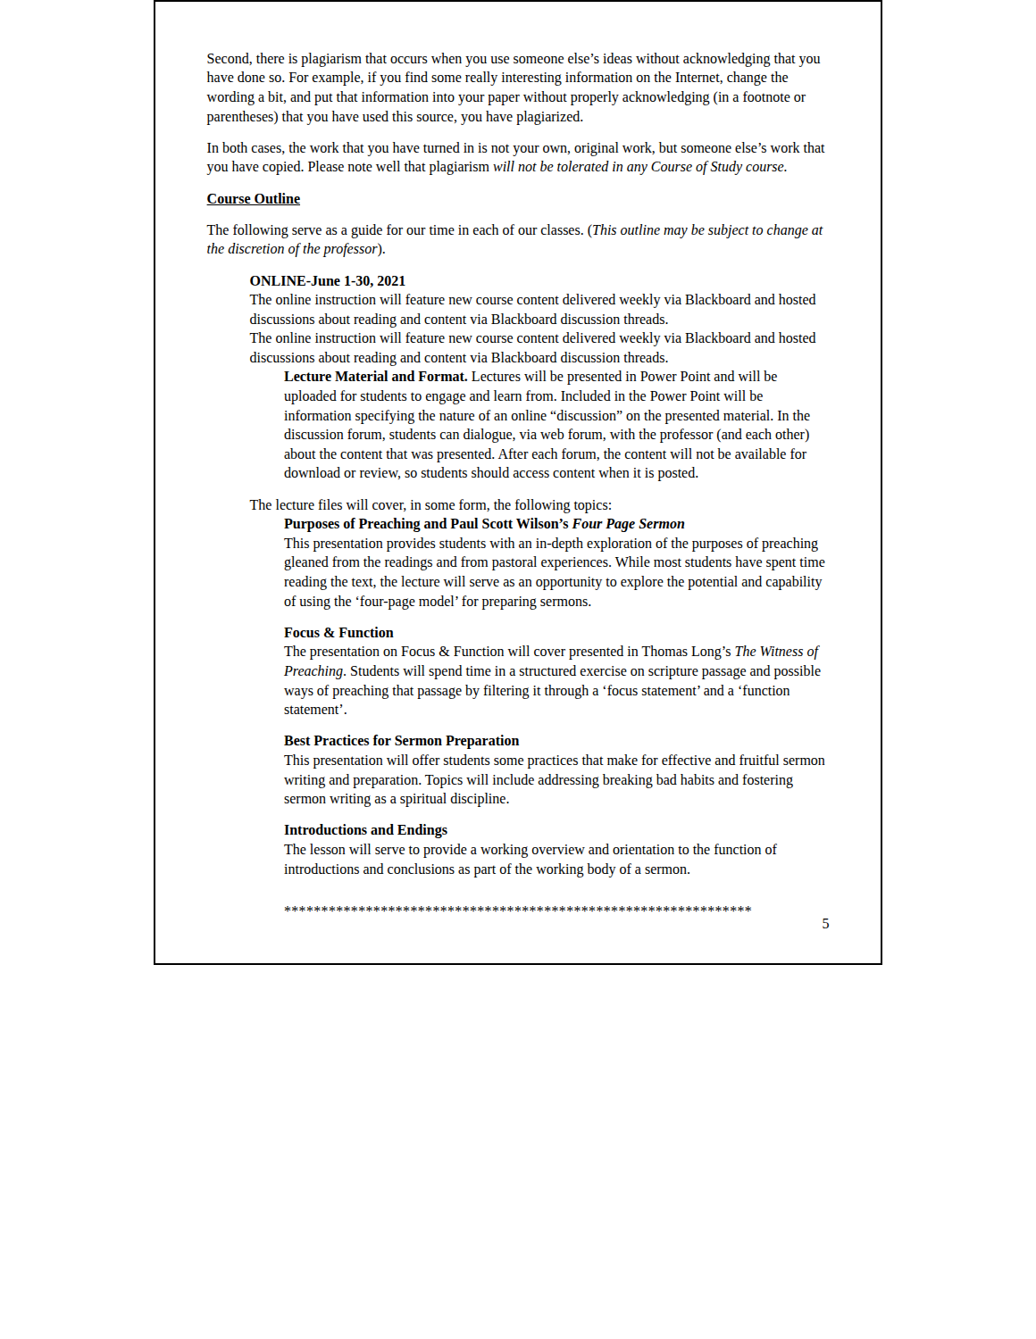Second, there is plagiarism that occurs when you use someone else’s ideas without acknowledging that you have done so. For example, if you find some really interesting information on the Internet, change the wording a bit, and put that information into your paper without properly acknowledging (in a footnote or parentheses) that you have used this source, you have plagiarized.
In both cases, the work that you have turned in is not your own, original work, but someone else’s work that you have copied. Please note well that plagiarism will not be tolerated in any Course of Study course.
Course Outline
The following serve as a guide for our time in each of our classes. (This outline may be subject to change at the discretion of the professor).
ONLINE-June 1-30, 2021
The online instruction will feature new course content delivered weekly via Blackboard and hosted discussions about reading and content via Blackboard discussion threads.
The online instruction will feature new course content delivered weekly via Blackboard and hosted discussions about reading and content via Blackboard discussion threads.
Lecture Material and Format. Lectures will be presented in Power Point and will be uploaded for students to engage and learn from. Included in the Power Point will be information specifying the nature of an online “discussion” on the presented material. In the discussion forum, students can dialogue, via web forum, with the professor (and each other) about the content that was presented. After each forum, the content will not be available for download or review, so students should access content when it is posted.
The lecture files will cover, in some form, the following topics:
Purposes of Preaching and Paul Scott Wilson’s Four Page Sermon
This presentation provides students with an in-depth exploration of the purposes of preaching gleaned from the readings and from pastoral experiences. While most students have spent time reading the text, the lecture will serve as an opportunity to explore the potential and capability of using the ‘four-page model’ for preparing sermons.
Focus & Function
The presentation on Focus & Function will cover presented in Thomas Long’s The Witness of Preaching. Students will spend time in a structured exercise on scripture passage and possible ways of preaching that passage by filtering it through a ‘focus statement’ and a ‘function statement’.
Best Practices for Sermon Preparation
This presentation will offer students some practices that make for effective and fruitful sermon writing and preparation. Topics will include addressing breaking bad habits and fostering sermon writing as a spiritual discipline.
Introductions and Endings
The lesson will serve to provide a working overview and orientation to the function of introductions and conclusions as part of the working body of a sermon.
***************************************************************
5